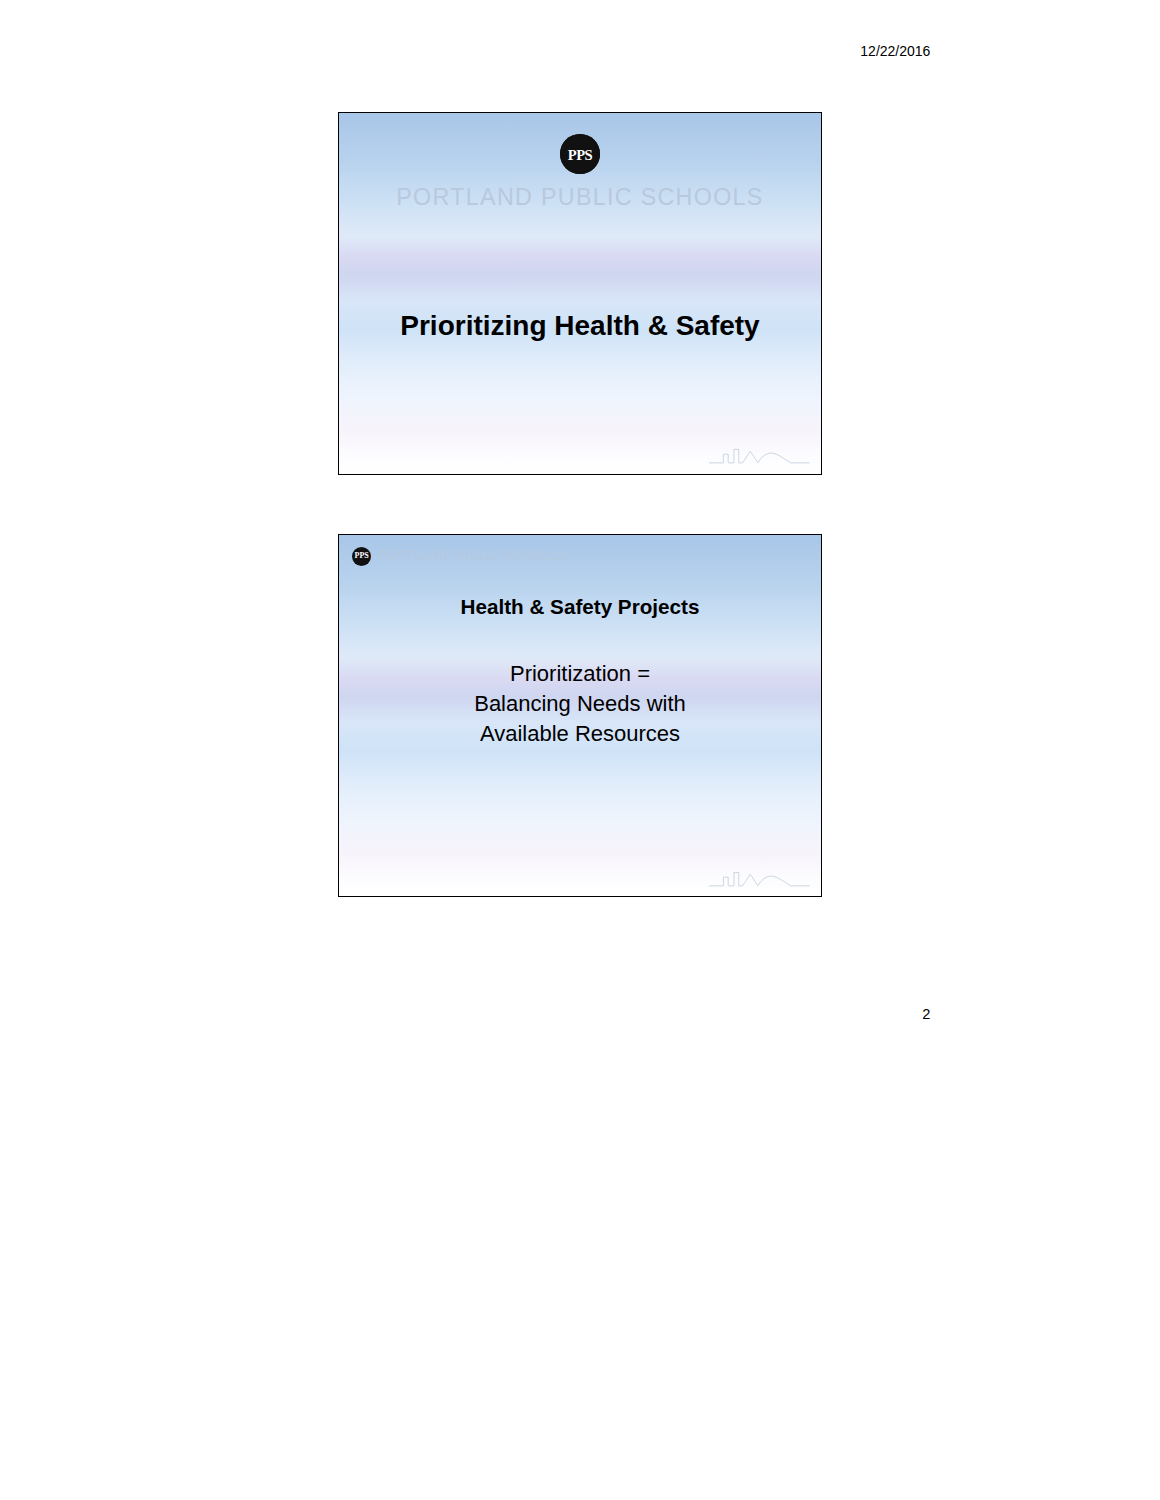12/22/2016
PPS
PORTLAND PUBLIC SCHOOLS
Prioritizing Health & Safety
PPS
PORTLAND PUBLIC SCHOOLS
Health & Safety Projects
Prioritization =
Balancing Needs with
Available Resources
2